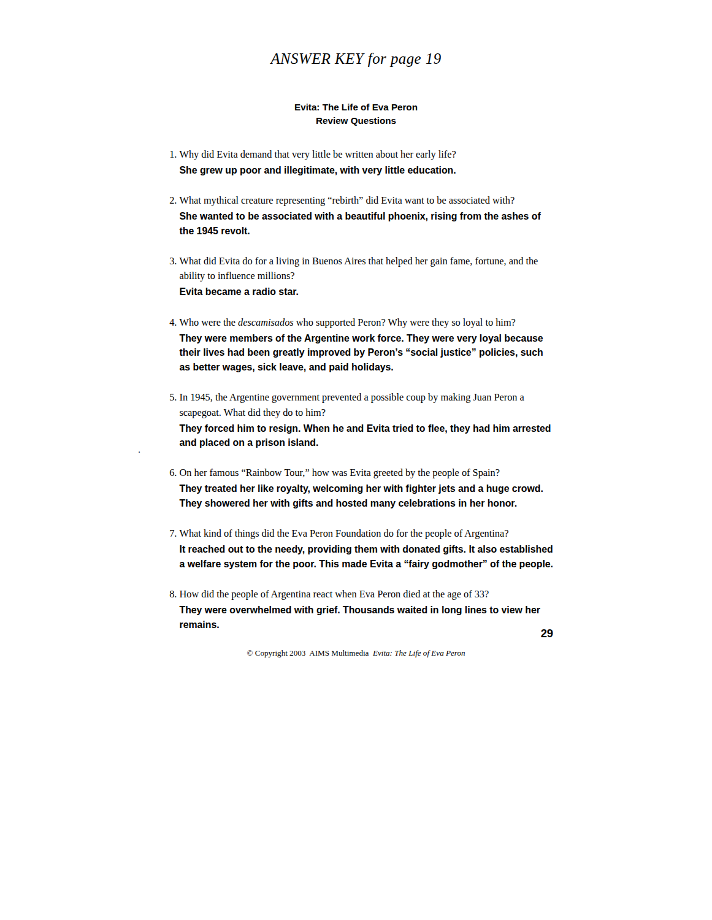ANSWER KEY for page 19
Evita: The Life of Eva Peron
Review Questions
Why did Evita demand that very little be written about her early life? She grew up poor and illegitimate, with very little education.
What mythical creature representing “rebirth” did Evita want to be associated with? She wanted to be associated with a beautiful phoenix, rising from the ashes of the 1945 revolt.
What did Evita do for a living in Buenos Aires that helped her gain fame, fortune, and the ability to influence millions? Evita became a radio star.
Who were the descamisados who supported Peron? Why were they so loyal to him? They were members of the Argentine work force. They were very loyal because their lives had been greatly improved by Peron’s “social justice” policies, such as better wages, sick leave, and paid holidays.
In 1945, the Argentine government prevented a possible coup by making Juan Peron a scapegoat. What did they do to him? They forced him to resign. When he and Evita tried to flee, they had him arrested and placed on a prison island.
On her famous “Rainbow Tour,” how was Evita greeted by the people of Spain? They treated her like royalty, welcoming her with fighter jets and a huge crowd. They showered her with gifts and hosted many celebrations in her honor.
What kind of things did the Eva Peron Foundation do for the people of Argentina? It reached out to the needy, providing them with donated gifts. It also established a welfare system for the poor. This made Evita a “fairy godmother” of the people.
How did the people of Argentina react when Eva Peron died at the age of 33? They were overwhelmed with grief. Thousands waited in long lines to view her remains.
.
29
© Copyright 2003 AIMS Multimedia Evita: The Life of Eva Peron